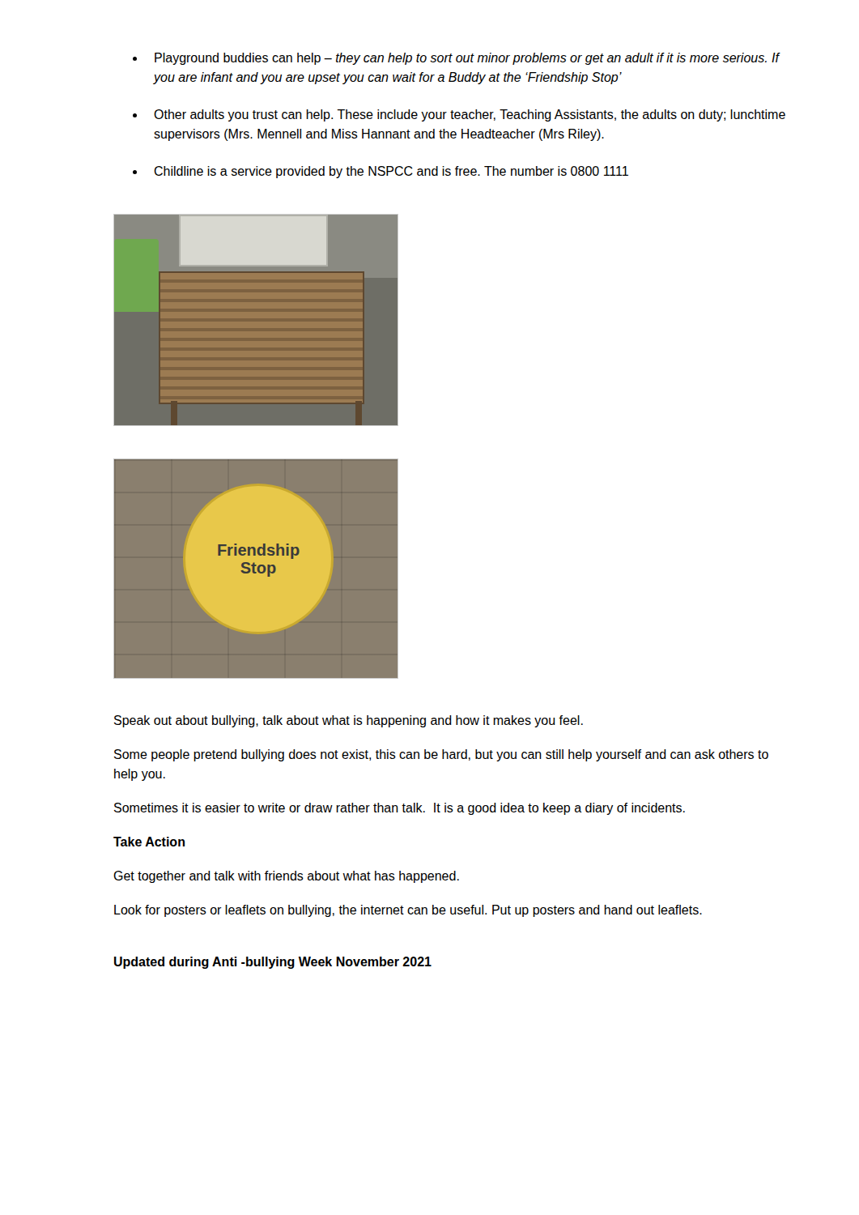Playground buddies can help – they can help to sort out minor problems or get an adult if it is more serious. If you are infant and you are upset you can wait for a Buddy at the ‘Friendship Stop’
Other adults you trust can help. These include your teacher, Teaching Assistants, the adults on duty; lunchtime supervisors (Mrs. Mennell and Miss Hannant and the Headteacher (Mrs Riley).
Childline is a service provided by the NSPCC and is free. The number is 0800 1111
Friendship
Stop
Speak out about bullying, talk about what is happening and how it makes you feel.
Some people pretend bullying does not exist, this can be hard, but you can still help yourself and can ask others to help you.
Sometimes it is easier to write or draw rather than talk. It is a good idea to keep a diary of incidents.
Take Action
Get together and talk with friends about what has happened.
Look for posters or leaflets on bullying, the internet can be useful. Put up posters and hand out leaflets.
Updated during Anti -bullying Week November 2021